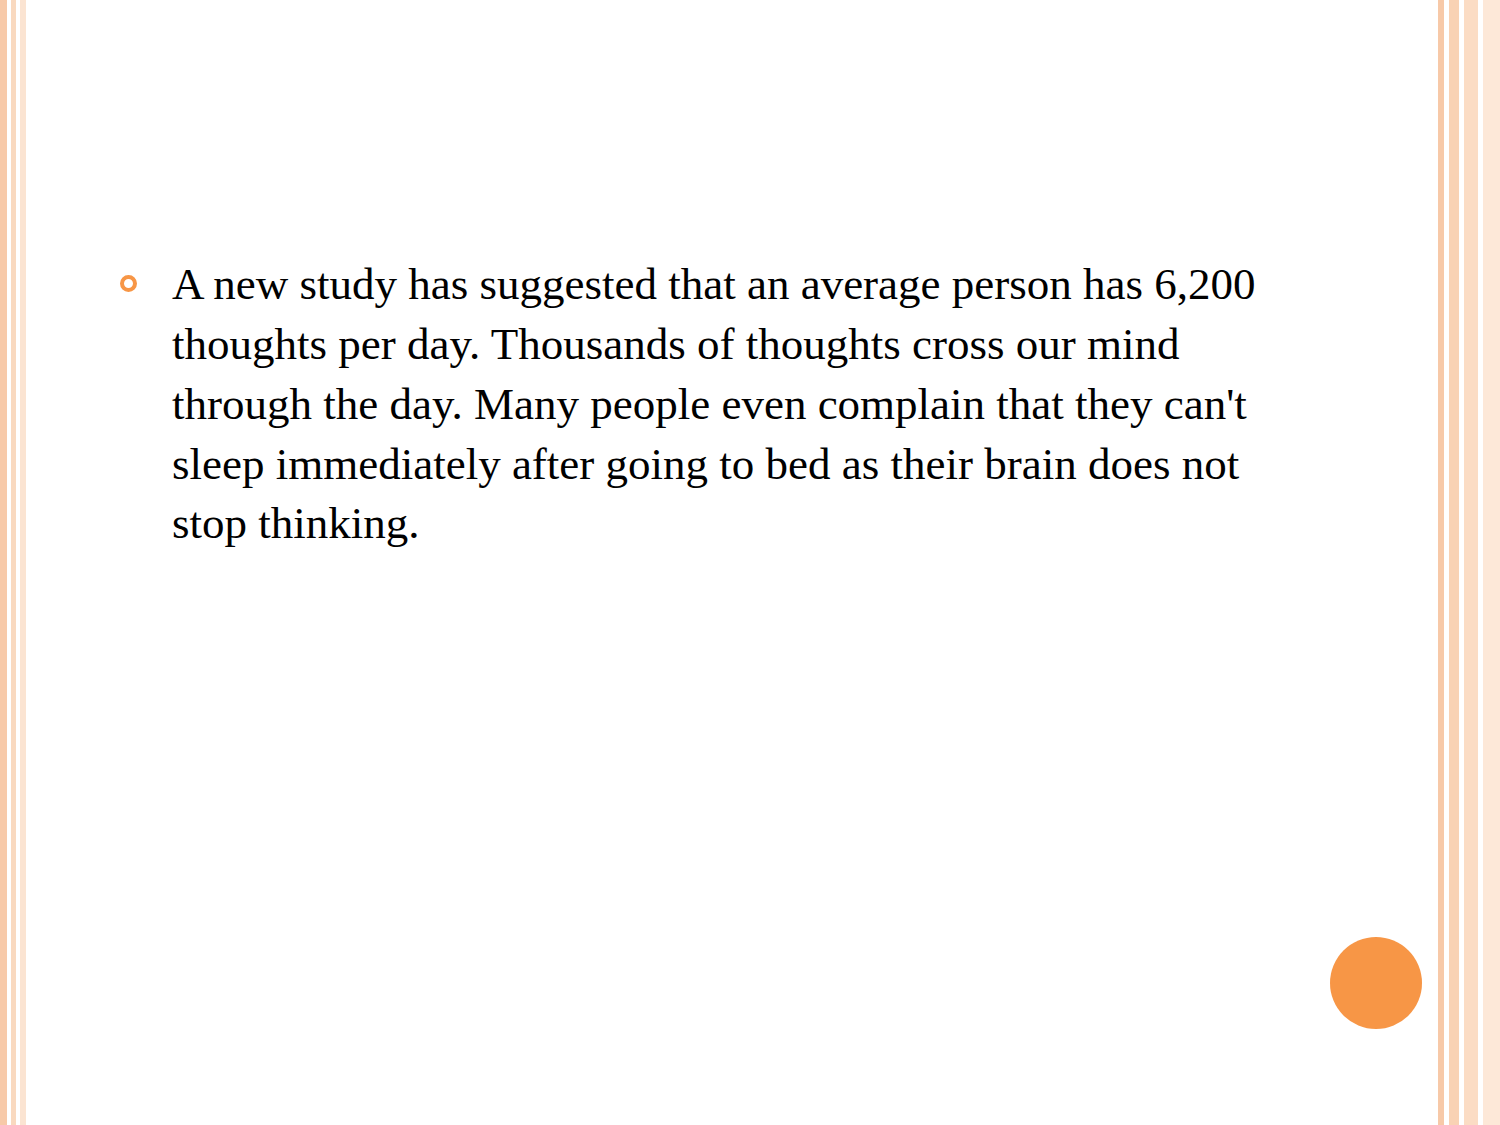A new study has suggested that an average person has 6,200 thoughts per day. Thousands of thoughts cross our mind through the day. Many people even complain that they can't sleep immediately after going to bed as their brain does not stop thinking.